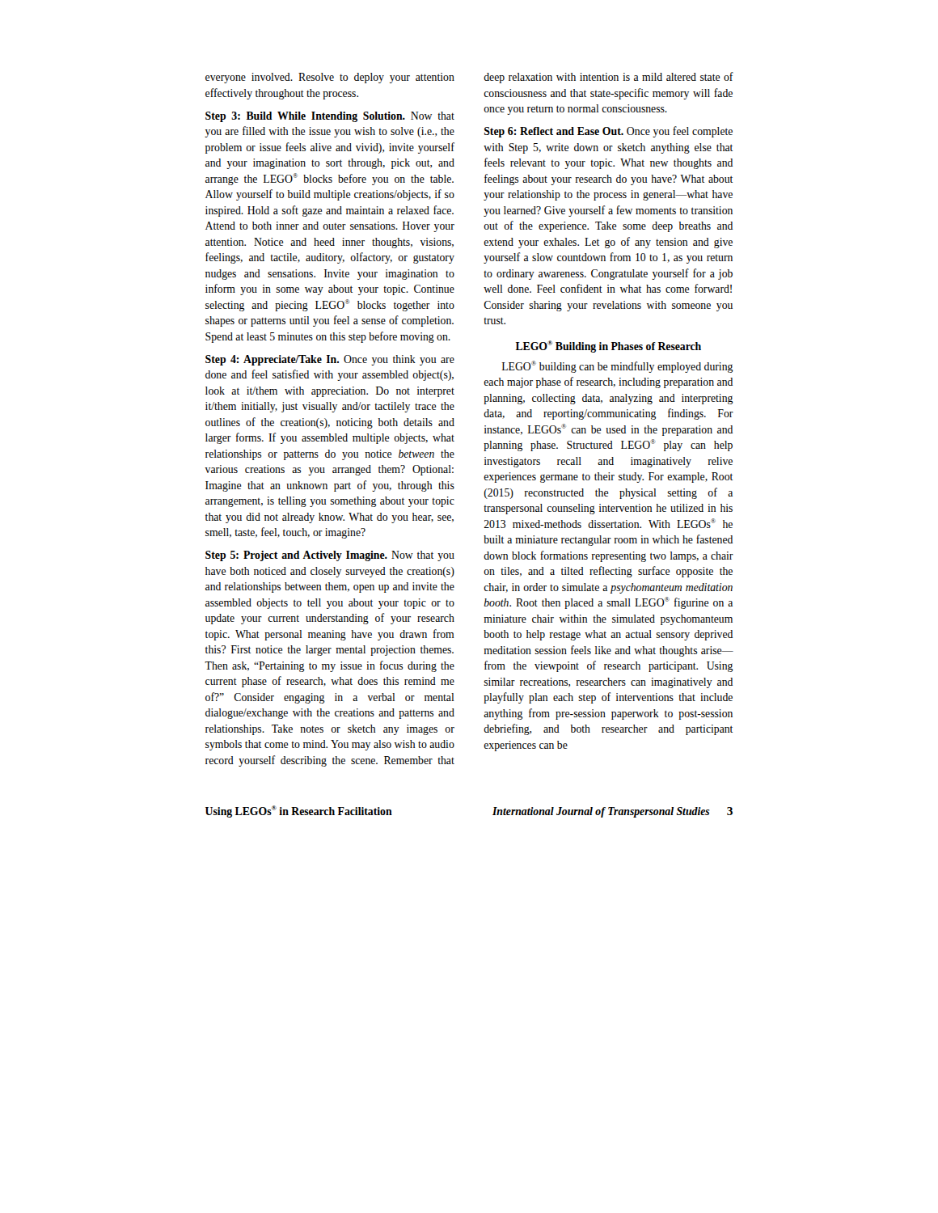everyone involved. Resolve to deploy your attention effectively throughout the process.
Step 3: Build While Intending Solution. Now that you are filled with the issue you wish to solve (i.e., the problem or issue feels alive and vivid), invite yourself and your imagination to sort through, pick out, and arrange the LEGO® blocks before you on the table. Allow yourself to build multiple creations/objects, if so inspired. Hold a soft gaze and maintain a relaxed face. Attend to both inner and outer sensations. Hover your attention. Notice and heed inner thoughts, visions, feelings, and tactile, auditory, olfactory, or gustatory nudges and sensations. Invite your imagination to inform you in some way about your topic. Continue selecting and piecing LEGO® blocks together into shapes or patterns until you feel a sense of completion. Spend at least 5 minutes on this step before moving on.
Step 4: Appreciate/Take In. Once you think you are done and feel satisfied with your assembled object(s), look at it/them with appreciation. Do not interpret it/them initially, just visually and/or tactilely trace the outlines of the creation(s), noticing both details and larger forms. If you assembled multiple objects, what relationships or patterns do you notice between the various creations as you arranged them? Optional: Imagine that an unknown part of you, through this arrangement, is telling you something about your topic that you did not already know. What do you hear, see, smell, taste, feel, touch, or imagine?
Step 5: Project and Actively Imagine. Now that you have both noticed and closely surveyed the creation(s) and relationships between them, open up and invite the assembled objects to tell you about your topic or to update your current understanding of your research topic. What personal meaning have you drawn from this? First notice the larger mental projection themes. Then ask, “Pertaining to my issue in focus during the current phase of research, what does this remind me of?” Consider engaging in a verbal or mental dialogue/exchange with the creations and patterns and relationships. Take notes or sketch any images or symbols that come to mind. You may also wish to audio record yourself describing the scene. Remember that deep relaxation with intention is a mild altered state of consciousness and that state-specific memory will fade once you return to normal consciousness.
Step 6: Reflect and Ease Out. Once you feel complete with Step 5, write down or sketch anything else that feels relevant to your topic. What new thoughts and feelings about your research do you have? What about your relationship to the process in general—what have you learned? Give yourself a few moments to transition out of the experience. Take some deep breaths and extend your exhales. Let go of any tension and give yourself a slow countdown from 10 to 1, as you return to ordinary awareness. Congratulate yourself for a job well done. Feel confident in what has come forward! Consider sharing your revelations with someone you trust.
LEGO® Building in Phases of Research
LEGO® building can be mindfully employed during each major phase of research, including preparation and planning, collecting data, analyzing and interpreting data, and reporting/communicating findings. For instance, LEGOs® can be used in the preparation and planning phase. Structured LEGO® play can help investigators recall and imaginatively relive experiences germane to their study. For example, Root (2015) reconstructed the physical setting of a transpersonal counseling intervention he utilized in his 2013 mixed-methods dissertation. With LEGOs® he built a miniature rectangular room in which he fastened down block formations representing two lamps, a chair on tiles, and a tilted reflecting surface opposite the chair, in order to simulate a psychomanteum meditation booth. Root then placed a small LEGO® figurine on a miniature chair within the simulated psychomanteum booth to help restage what an actual sensory deprived meditation session feels like and what thoughts arise—from the viewpoint of research participant. Using similar recreations, researchers can imaginatively and playfully plan each step of interventions that include anything from pre-session paperwork to post-session debriefing, and both researcher and participant experiences can be
Using LEGOs® in Research Facilitation
International Journal of Transpersonal Studies 3